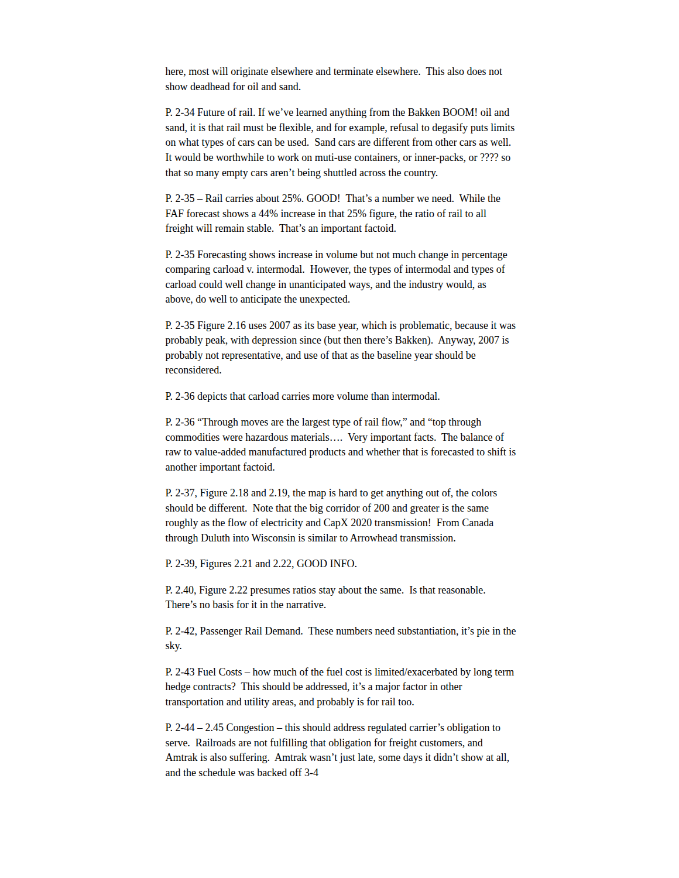here, most will originate elsewhere and terminate elsewhere. This also does not show deadhead for oil and sand.
P. 2-34 Future of rail. If we’ve learned anything from the Bakken BOOM! oil and sand, it is that rail must be flexible, and for example, refusal to degasify puts limits on what types of cars can be used. Sand cars are different from other cars as well. It would be worthwhile to work on muti-use containers, or inner-packs, or ???? so that so many empty cars aren’t being shuttled across the country.
P. 2-35 – Rail carries about 25%. GOOD! That’s a number we need. While the FAF forecast shows a 44% increase in that 25% figure, the ratio of rail to all freight will remain stable. That’s an important factoid.
P. 2-35 Forecasting shows increase in volume but not much change in percentage comparing carload v. intermodal. However, the types of intermodal and types of carload could well change in unanticipated ways, and the industry would, as above, do well to anticipate the unexpected.
P. 2-35 Figure 2.16 uses 2007 as its base year, which is problematic, because it was probably peak, with depression since (but then there’s Bakken). Anyway, 2007 is probably not representative, and use of that as the baseline year should be reconsidered.
P. 2-36 depicts that carload carries more volume than intermodal.
P. 2-36 “Through moves are the largest type of rail flow,” and “top through commodities were hazardous materials…. Very important facts. The balance of raw to value-added manufactured products and whether that is forecasted to shift is another important factoid.
P. 2-37, Figure 2.18 and 2.19, the map is hard to get anything out of, the colors should be different. Note that the big corridor of 200 and greater is the same roughly as the flow of electricity and CapX 2020 transmission! From Canada through Duluth into Wisconsin is similar to Arrowhead transmission.
P. 2-39, Figures 2.21 and 2.22, GOOD INFO.
P. 2.40, Figure 2.22 presumes ratios stay about the same. Is that reasonable. There’s no basis for it in the narrative.
P. 2-42, Passenger Rail Demand. These numbers need substantiation, it’s pie in the sky.
P. 2-43 Fuel Costs – how much of the fuel cost is limited/exacerbated by long term hedge contracts? This should be addressed, it’s a major factor in other transportation and utility areas, and probably is for rail too.
P. 2-44 – 2.45 Congestion – this should address regulated carrier’s obligation to serve. Railroads are not fulfilling that obligation for freight customers, and Amtrak is also suffering. Amtrak wasn’t just late, some days it didn’t show at all, and the schedule was backed off 3-4